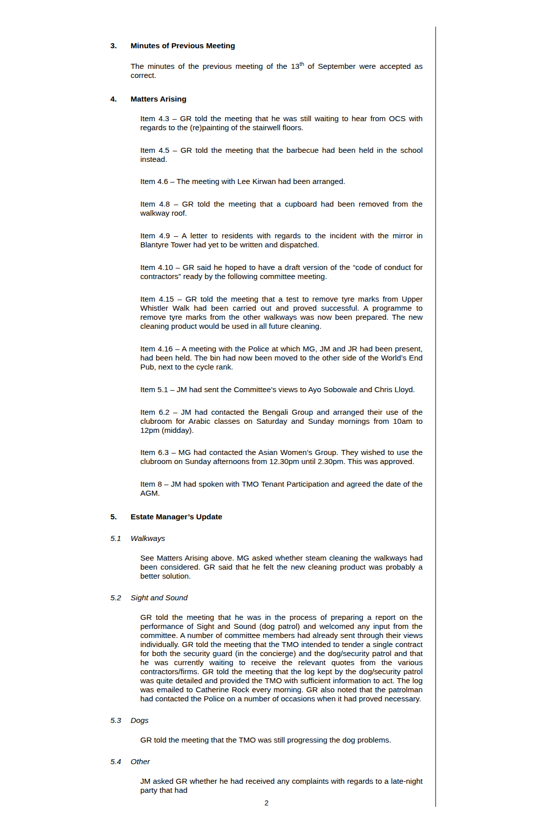3.
Minutes of Previous Meeting
The minutes of the previous meeting of the 13th of September were accepted as correct.
4.
Matters Arising
Item 4.3 – GR told the meeting that he was still waiting to hear from OCS with regards to the (re)painting of the stairwell floors.
Item 4.5 – GR told the meeting that the barbecue had been held in the school instead.
Item 4.6 – The meeting with Lee Kirwan had been arranged.
Item 4.8 – GR told the meeting that a cupboard had been removed from the walkway roof.
Item 4.9 – A letter to residents with regards to the incident with the mirror in Blantyre Tower had yet to be written and dispatched.
Item 4.10 – GR said he hoped to have a draft version of the “code of conduct for contractors” ready by the following committee meeting.
Item 4.15 – GR told the meeting that a test to remove tyre marks from Upper Whistler Walk had been carried out and proved successful. A programme to remove tyre marks from the other walkways was now been prepared. The new cleaning product would be used in all future cleaning.
Item 4.16 – A meeting with the Police at which MG, JM and JR had been present, had been held. The bin had now been moved to the other side of the World’s End Pub, next to the cycle rank.
Item 5.1 – JM had sent the Committee’s views to Ayo Sobowale and Chris Lloyd.
Item 6.2 – JM had contacted the Bengali Group and arranged their use of the clubroom for Arabic classes on Saturday and Sunday mornings from 10am to 12pm (midday).
Item 6.3 – MG had contacted the Asian Women’s Group. They wished to use the clubroom on Sunday afternoons from 12.30pm until 2.30pm. This was approved.
Item 8 – JM had spoken with TMO Tenant Participation and agreed the date of the AGM.
5.
Estate Manager’s Update
5.1
Walkways
See Matters Arising above. MG asked whether steam cleaning the walkways had been considered. GR said that he felt the new cleaning product was probably a better solution.
5.2
Sight and Sound
GR told the meeting that he was in the process of preparing a report on the performance of Sight and Sound (dog patrol) and welcomed any input from the committee. A number of committee members had already sent through their views individually. GR told the meeting that the TMO intended to tender a single contract for both the security guard (in the concierge) and the dog/security patrol and that he was currently waiting to receive the relevant quotes from the various contractors/firms. GR told the meeting that the log kept by the dog/security patrol was quite detailed and provided the TMO with sufficient information to act. The log was emailed to Catherine Rock every morning. GR also noted that the patrolman had contacted the Police on a number of occasions when it had proved necessary.
5.3
Dogs
GR told the meeting that the TMO was still progressing the dog problems.
5.4
Other
JM asked GR whether he had received any complaints with regards to a late-night party that had
2